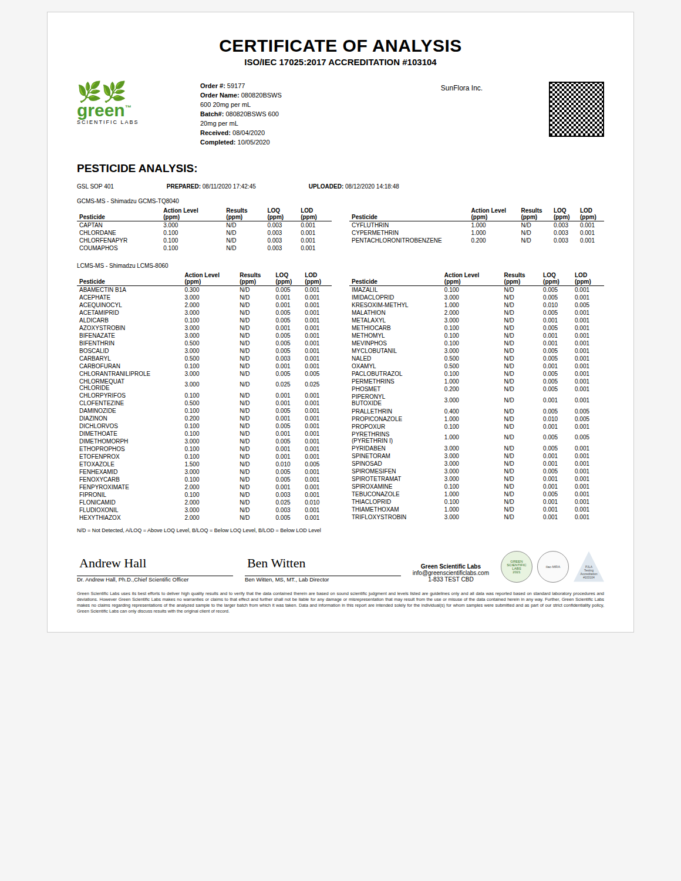CERTIFICATE OF ANALYSIS
ISO/IEC 17025:2017 ACCREDITATION #103104
🌿🌿
green™
SCIENTIFIC LABS
Order #: 59177
Order Name: 080820BSWS
600 20mg per mL
Batch#: 080820BSWS 600
20mg per mL
Received: 08/04/2020
Completed: 10/05/2020
SunFlora Inc.
PESTICIDE ANALYSIS:
GSL SOP 401 PREPARED: 08/11/2020 17:42:45 UPLOADED: 08/12/2020 14:18:48
GCMS-MS - Shimadzu GCMS-TQ8040
| Pesticide | Action Level (ppm) | Results (ppm) | LOQ (ppm) | LOD (ppm) |
| --- | --- | --- | --- | --- |
| CAPTAN | 3.000 | N/D | 0.003 | 0.001 |
| CHLORDANE | 0.100 | N/D | 0.003 | 0.001 |
| CHLORFENAPYR | 0.100 | N/D | 0.003 | 0.001 |
| COUMAPHOS | 0.100 | N/D | 0.003 | 0.001 |
| Pesticide | Action Level (ppm) | Results (ppm) | LOQ (ppm) | LOD (ppm) |
| --- | --- | --- | --- | --- |
| CYFLUTHRIN | 1.000 | N/D | 0.003 | 0.001 |
| CYPERMETHRIN | 1.000 | N/D | 0.003 | 0.001 |
| PENTACHLORONITROBENZENE | 0.200 | N/D | 0.003 | 0.001 |
LCMS-MS - Shimadzu LCMS-8060
| Pesticide | Action Level (ppm) | Results (ppm) | LOQ (ppm) | LOD (ppm) |
| --- | --- | --- | --- | --- |
| ABAMECTIN B1A | 0.300 | N/D | 0.005 | 0.001 |
| ACEPHATE | 3.000 | N/D | 0.001 | 0.001 |
| ACEQUINOCYL | 2.000 | N/D | 0.001 | 0.001 |
| ACETAMIPRID | 3.000 | N/D | 0.005 | 0.001 |
| ALDICARB | 0.100 | N/D | 0.005 | 0.001 |
| AZOXYSTROBIN | 3.000 | N/D | 0.001 | 0.001 |
| BIFENAZATE | 3.000 | N/D | 0.005 | 0.001 |
| BIFENTHRIN | 0.500 | N/D | 0.005 | 0.001 |
| BOSCALID | 3.000 | N/D | 0.005 | 0.001 |
| CARBARYL | 0.500 | N/D | 0.003 | 0.001 |
| CARBOFURAN | 0.100 | N/D | 0.001 | 0.001 |
| CHLORANTRANILIPROLE | 3.000 | N/D | 0.005 | 0.005 |
| CHLORMEQUAT CHLORIDE | 3.000 | N/D | 0.025 | 0.025 |
| CHLORPYRIFOS | 0.100 | N/D | 0.001 | 0.001 |
| CLOFENTEZINE | 0.500 | N/D | 0.001 | 0.001 |
| DAMINOZIDE | 0.100 | N/D | 0.005 | 0.001 |
| DIAZINON | 0.200 | N/D | 0.001 | 0.001 |
| DICHLORVOS | 0.100 | N/D | 0.005 | 0.001 |
| DIMETHOATE | 0.100 | N/D | 0.001 | 0.001 |
| DIMETHOMORPH | 3.000 | N/D | 0.005 | 0.001 |
| ETHOPROPHOS | 0.100 | N/D | 0.001 | 0.001 |
| ETOFENPROX | 0.100 | N/D | 0.001 | 0.001 |
| ETOXAZOLE | 1.500 | N/D | 0.010 | 0.005 |
| FENHEXAMID | 3.000 | N/D | 0.005 | 0.001 |
| FENOXYCARB | 0.100 | N/D | 0.005 | 0.001 |
| FENPYROXIMATE | 2.000 | N/D | 0.001 | 0.001 |
| FIPRONIL | 0.100 | N/D | 0.003 | 0.001 |
| FLONICAMID | 2.000 | N/D | 0.025 | 0.010 |
| FLUDIOXONIL | 3.000 | N/D | 0.003 | 0.001 |
| HEXYTHIAZOX | 2.000 | N/D | 0.005 | 0.001 |
| Pesticide | Action Level (ppm) | Results (ppm) | LOQ (ppm) | LOD (ppm) |
| --- | --- | --- | --- | --- |
| IMAZALIL | 0.100 | N/D | 0.005 | 0.001 |
| IMIDACLOPRID | 3.000 | N/D | 0.005 | 0.001 |
| KRESOXIM-METHYL | 1.000 | N/D | 0.010 | 0.005 |
| MALATHION | 2.000 | N/D | 0.005 | 0.001 |
| METALAXYL | 3.000 | N/D | 0.001 | 0.001 |
| METHIOCARB | 0.100 | N/D | 0.005 | 0.001 |
| METHOMYL | 0.100 | N/D | 0.001 | 0.001 |
| MEVINPHOS | 0.100 | N/D | 0.001 | 0.001 |
| MYCLOBUTANIL | 3.000 | N/D | 0.005 | 0.001 |
| NALED | 0.500 | N/D | 0.005 | 0.001 |
| OXAMYL | 0.500 | N/D | 0.001 | 0.001 |
| PACLOBUTRAZOL | 0.100 | N/D | 0.005 | 0.001 |
| PERMETHRINS | 1.000 | N/D | 0.005 | 0.001 |
| PHOSMET | 0.200 | N/D | 0.005 | 0.001 |
| PIPERONYL BUTOXIDE | 3.000 | N/D | 0.001 | 0.001 |
| PRALLETHRIN | 0.400 | N/D | 0.005 | 0.005 |
| PROPICONAZOLE | 1.000 | N/D | 0.010 | 0.005 |
| PROPOXUR | 0.100 | N/D | 0.001 | 0.001 |
| PYRETHRINS (PYRETHRIN I) | 1.000 | N/D | 0.005 | 0.005 |
| PYRIDABEN | 3.000 | N/D | 0.005 | 0.001 |
| SPINETORAM | 3.000 | N/D | 0.001 | 0.001 |
| SPINOSAD | 3.000 | N/D | 0.001 | 0.001 |
| SPIROMESIFEN | 3.000 | N/D | 0.005 | 0.001 |
| SPIROTETRAMAT | 3.000 | N/D | 0.001 | 0.001 |
| SPIROXAMINE | 0.100 | N/D | 0.001 | 0.001 |
| TEBUCONAZOLE | 1.000 | N/D | 0.005 | 0.001 |
| THIACLOPRID | 0.100 | N/D | 0.001 | 0.001 |
| THIAMETHOXAM | 1.000 | N/D | 0.001 | 0.001 |
| TRIFLOXYSTROBIN | 3.000 | N/D | 0.001 | 0.001 |
N/D = Not Detected, A/LOQ = Above LOQ Level, B/LOQ = Below LOQ Level, B/LOD = Below LOD Level
Andrew Hall
Dr. Andrew Hall, Ph.D.,Chief Scientific Officer
Ben Witten
Ben Witten, MS, MT., Lab Director
Green Scientific Labs
info@greenscientificlabs.com
1-833 TEST CBD
GREEN
SCIENTIFIC
LABS
2021
ilac-MRA
PJLA
Testing
Accreditation
#103104
Green Scientific Labs uses its best efforts to deliver high quality results and to verify that the data contained therein are based on sound scientific judgment and levels listed are guidelines only and all data was reported based on standard laboratory procedures and deviations. However Green Scientific Labs makes no warranties or claims to that effect and further shall not be liable for any damage or misrepresentation that may result from the use or misuse of the data contained herein in any way. Further, Green Scientific Labs makes no claims regarding representations of the analyzed sample to the larger batch from which it was taken. Data and information in this report are intended solely for the individual(s) for whom samples were submitted and as part of our strict confidentiality policy, Green Scientific Labs can only discuss results with the original client of record.